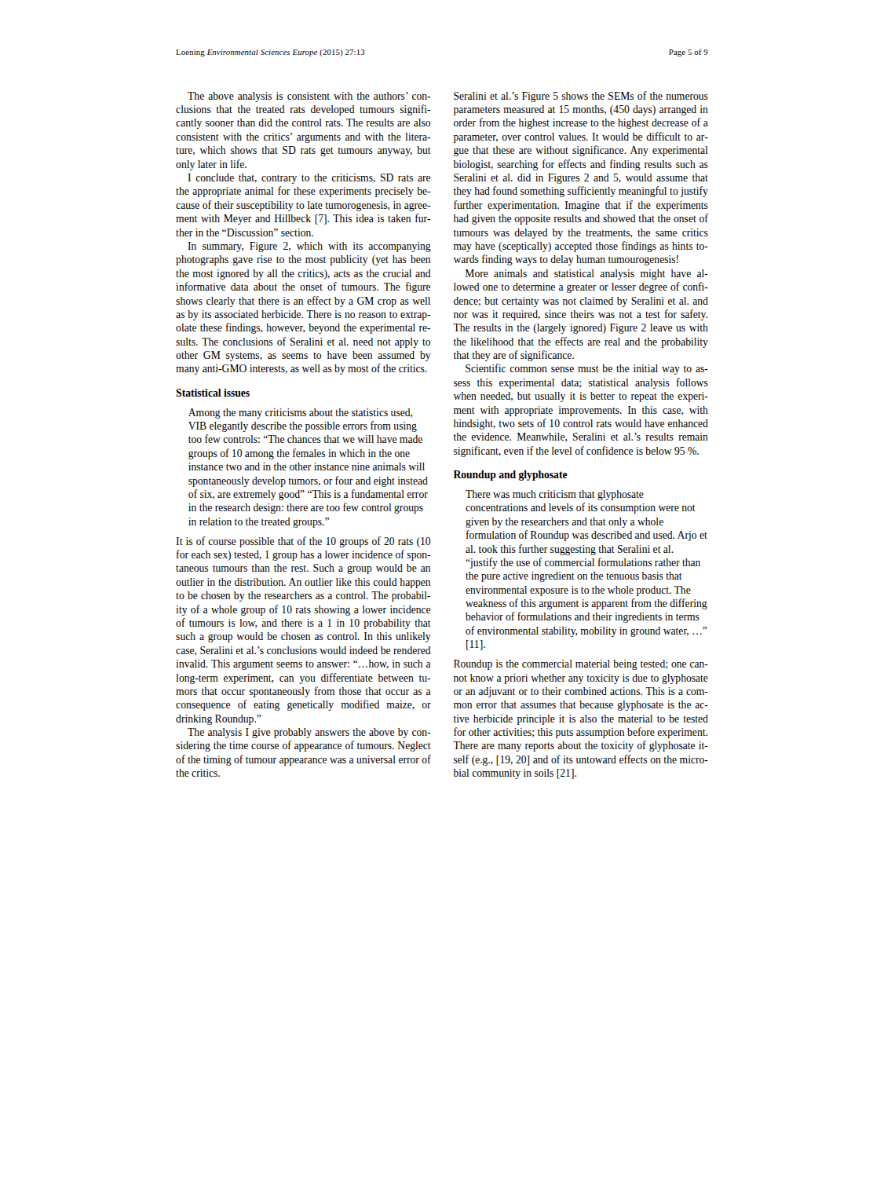Loening Environmental Sciences Europe (2015) 27:13
Page 5 of 9
The above analysis is consistent with the authors’ conclusions that the treated rats developed tumours significantly sooner than did the control rats. The results are also consistent with the critics’ arguments and with the literature, which shows that SD rats get tumours anyway, but only later in life.
I conclude that, contrary to the criticisms, SD rats are the appropriate animal for these experiments precisely because of their susceptibility to late tumorogenesis, in agreement with Meyer and Hillbeck [7]. This idea is taken further in the “Discussion” section.
In summary, Figure 2, which with its accompanying photographs gave rise to the most publicity (yet has been the most ignored by all the critics), acts as the crucial and informative data about the onset of tumours. The figure shows clearly that there is an effect by a GM crop as well as by its associated herbicide. There is no reason to extrapolate these findings, however, beyond the experimental results. The conclusions of Seralini et al. need not apply to other GM systems, as seems to have been assumed by many anti-GMO interests, as well as by most of the critics.
Statistical issues
Among the many criticisms about the statistics used, VIB elegantly describe the possible errors from using too few controls: “The chances that we will have made groups of 10 among the females in which in the one instance two and in the other instance nine animals will spontaneously develop tumors, or four and eight instead of six, are extremely good” “This is a fundamental error in the research design: there are too few control groups in relation to the treated groups.”
It is of course possible that of the 10 groups of 20 rats (10 for each sex) tested, 1 group has a lower incidence of spontaneous tumours than the rest. Such a group would be an outlier in the distribution. An outlier like this could happen to be chosen by the researchers as a control. The probability of a whole group of 10 rats showing a lower incidence of tumours is low, and there is a 1 in 10 probability that such a group would be chosen as control. In this unlikely case, Seralini et al.’s conclusions would indeed be rendered invalid. This argument seems to answer: “…how, in such a long-term experiment, can you differentiate between tumors that occur spontaneously from those that occur as a consequence of eating genetically modified maize, or drinking Roundup.”
The analysis I give probably answers the above by considering the time course of appearance of tumours. Neglect of the timing of tumour appearance was a universal error of the critics.
Seralini et al.’s Figure 5 shows the SEMs of the numerous parameters measured at 15 months, (450 days) arranged in order from the highest increase to the highest decrease of a parameter, over control values. It would be difficult to argue that these are without significance. Any experimental biologist, searching for effects and finding results such as Seralini et al. did in Figures 2 and 5, would assume that they had found something sufficiently meaningful to justify further experimentation. Imagine that if the experiments had given the opposite results and showed that the onset of tumours was delayed by the treatments, the same critics may have (sceptically) accepted those findings as hints towards finding ways to delay human tumourogenesis!
More animals and statistical analysis might have allowed one to determine a greater or lesser degree of confidence; but certainty was not claimed by Seralini et al. and nor was it required, since theirs was not a test for safety. The results in the (largely ignored) Figure 2 leave us with the likelihood that the effects are real and the probability that they are of significance.
Scientific common sense must be the initial way to assess this experimental data; statistical analysis follows when needed, but usually it is better to repeat the experiment with appropriate improvements. In this case, with hindsight, two sets of 10 control rats would have enhanced the evidence. Meanwhile, Seralini et al.’s results remain significant, even if the level of confidence is below 95 %.
Roundup and glyphosate
There was much criticism that glyphosate concentrations and levels of its consumption were not given by the researchers and that only a whole formulation of Roundup was described and used. Arjo et al. took this further suggesting that Seralini et al. “justify the use of commercial formulations rather than the pure active ingredient on the tenuous basis that environmental exposure is to the whole product. The weakness of this argument is apparent from the differing behavior of formulations and their ingredients in terms of environmental stability, mobility in ground water, …” [11].
Roundup is the commercial material being tested; one cannot know a priori whether any toxicity is due to glyphosate or an adjuvant or to their combined actions. This is a common error that assumes that because glyphosate is the active herbicide principle it is also the material to be tested for other activities; this puts assumption before experiment. There are many reports about the toxicity of glyphosate itself (e.g., [19, 20] and of its untoward effects on the microbial community in soils [21].